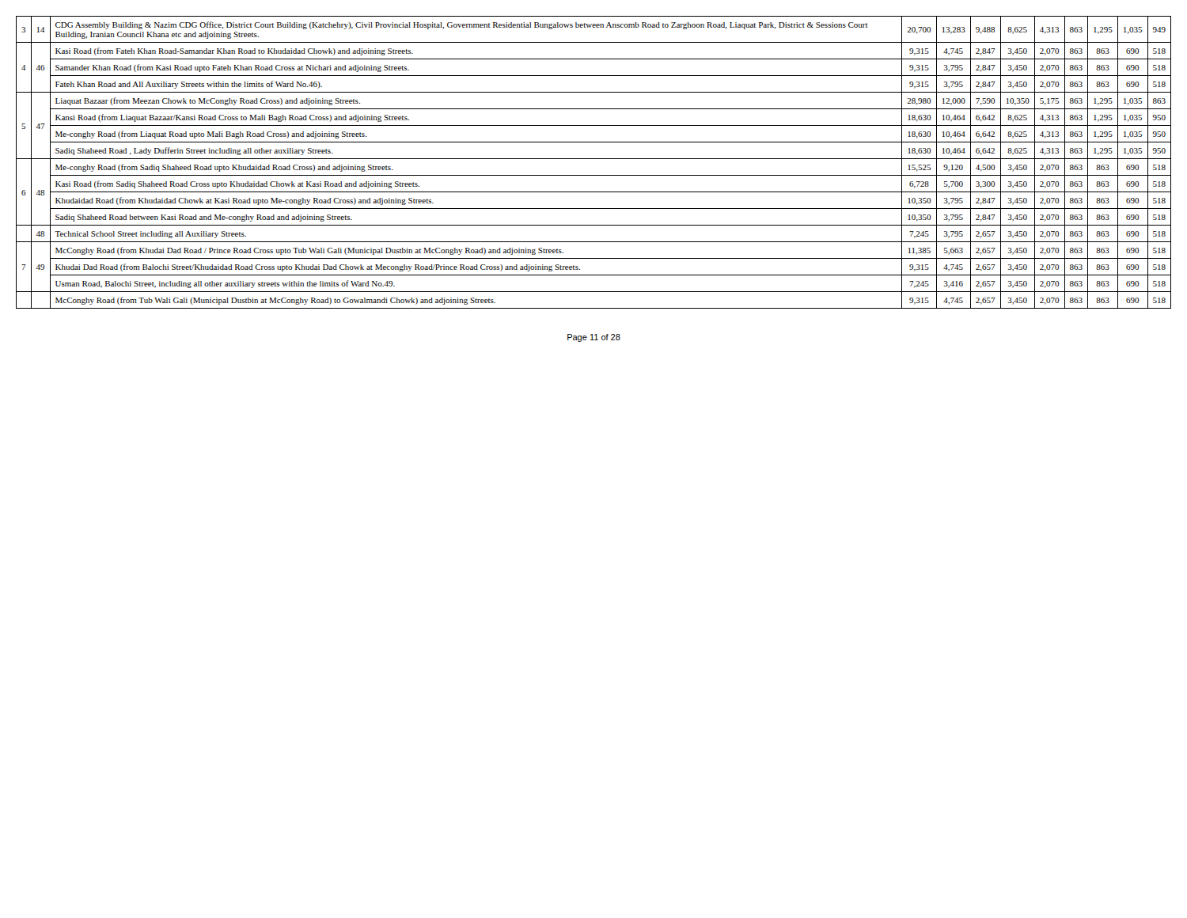| 3 | 14 | CDG Assembly Building & Nazim CDG Office, District Court Building (Katchehry), Civil Provincial Hospital, Government Residential Bungalows between Anscomb Road to Zarghoon Road, Liaquat Park, District & Sessions Court Building, Iranian Council Khana etc and adjoining Streets. | 20,700 | 13,283 | 9,488 | 8,625 | 4,313 | 863 | 1,295 | 1,035 | 949 |
| 4 | 46 | Kasi Road (from Fateh Khan Road-Samandar Khan Road to Khudaidad Chowk) and adjoining Streets. | 9,315 | 4,745 | 2,847 | 3,450 | 2,070 | 863 | 863 | 690 | 518 |
| Samander Khan Road (from Kasi Road upto Fateh Khan Road Cross at Nichari and adjoining Streets. | 9,315 | 3,795 | 2,847 | 3,450 | 2,070 | 863 | 863 | 690 | 518 |
| Fateh Khan Road and All Auxiliary Streets within the limits of Ward No.46). | 9,315 | 3,795 | 2,847 | 3,450 | 2,070 | 863 | 863 | 690 | 518 |
| 5 | 47 | Liaquat Bazaar (from Meezan Chowk to McConghy Road Cross) and adjoining Streets. | 28,980 | 12,000 | 7,590 | 10,350 | 5,175 | 863 | 1,295 | 1,035 | 863 |
| Kansi Road (from Liaquat Bazaar/Kansi Road Cross to Mali Bagh Road Cross) and adjoining Streets. | 18,630 | 10,464 | 6,642 | 8,625 | 4,313 | 863 | 1,295 | 1,035 | 950 |
| Me-conghy Road (from Liaquat Road upto Mali Bagh Road Cross) and adjoining Streets. | 18,630 | 10,464 | 6,642 | 8,625 | 4,313 | 863 | 1,295 | 1,035 | 950 |
| Sadiq Shaheed Road , Lady Dufferin Street including all other auxiliary Streets. | 18,630 | 10,464 | 6,642 | 8,625 | 4,313 | 863 | 1,295 | 1,035 | 950 |
| 6 | 48 | Me-conghy Road (from Sadiq Shaheed Road upto Khudaidad Road Cross) and adjoining Streets. | 15,525 | 9,120 | 4,500 | 3,450 | 2,070 | 863 | 863 | 690 | 518 |
| Kasi Road (from Sadiq Shaheed Road Cross upto Khudaidad Chowk at Kasi Road and adjoining Streets. | 6,728 | 5,700 | 3,300 | 3,450 | 2,070 | 863 | 863 | 690 | 518 |
| Khudaidad Road (from Khudaidad Chowk at Kasi Road upto Me-conghy Road Cross) and adjoining Streets. | 10,350 | 3,795 | 2,847 | 3,450 | 2,070 | 863 | 863 | 690 | 518 |
| Sadiq Shaheed Road between Kasi Road and Me-conghy Road and adjoining Streets. | 10,350 | 3,795 | 2,847 | 3,450 | 2,070 | 863 | 863 | 690 | 518 |
| | 48 | Technical School Street including all Auxiliary Streets. | 7,245 | 3,795 | 2,657 | 3,450 | 2,070 | 863 | 863 | 690 | 518 |
| 7 | 49 | McConghy Road (from Khudai Dad Road / Prince Road Cross upto Tub Wali Gali (Municipal Dustbin at McConghy Road) and adjoining Streets. | 11,385 | 5,663 | 2,657 | 3,450 | 2,070 | 863 | 863 | 690 | 518 |
| Khudai Dad Road (from Balochi Street/Khudaidad Road Cross upto Khudai Dad Chowk at Meconghy Road/Prince Road Cross) and adjoining Streets. | 9,315 | 4,745 | 2,657 | 3,450 | 2,070 | 863 | 863 | 690 | 518 |
| Usman Road, Balochi Street, including all other auxiliary streets within the limits of Ward No.49. | 7,245 | 3,416 | 2,657 | 3,450 | 2,070 | 863 | 863 | 690 | 518 |
| | | McConghy Road (from Tub Wali Gali (Municipal Dustbin at McConghy Road) to Gowalmandi Chowk) and adjoining Streets. | 9,315 | 4,745 | 2,657 | 3,450 | 2,070 | 863 | 863 | 690 | 518 |
Page 11 of 28